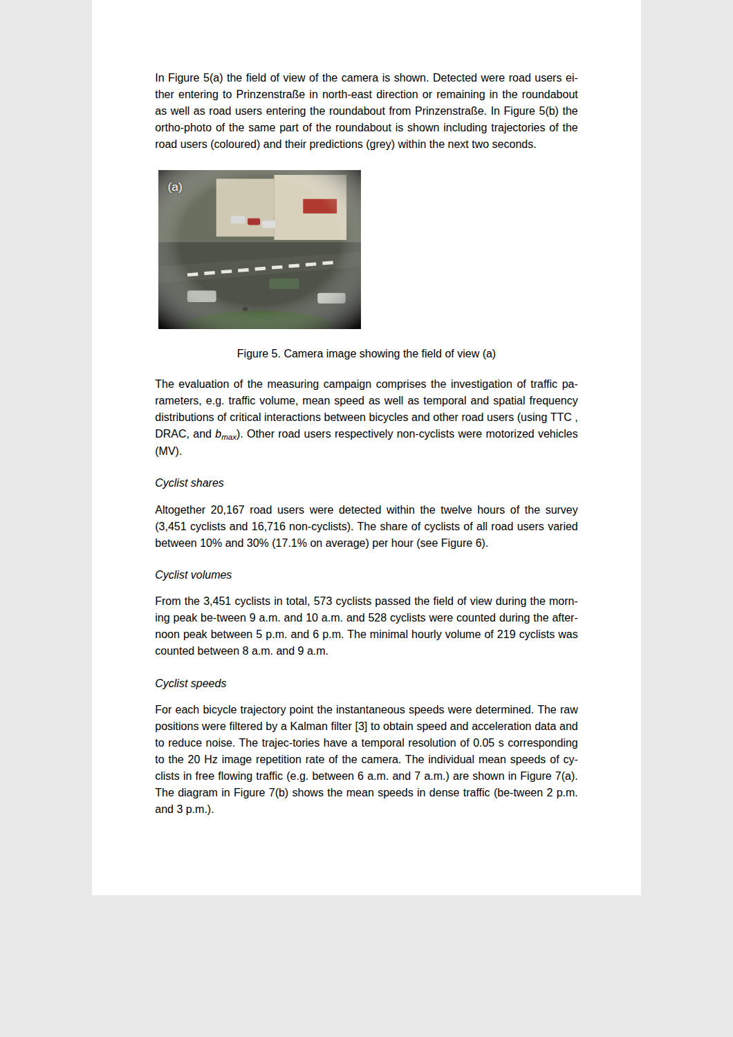In Figure 5(a) the field of view of the camera is shown. Detected were road users either entering to Prinzenstraße in north-east direction or remaining in the roundabout as well as road users entering the roundabout from Prinzenstraße. In Figure 5(b) the ortho-photo of the same part of the roundabout is shown including trajectories of the road users (coloured) and their predictions (grey) within the next two seconds.
(a)
Figure 5. Camera image showing the field of view (a)
The evaluation of the measuring campaign comprises the investigation of traffic parameters, e.g. traffic volume, mean speed as well as temporal and spatial frequency distributions of critical interactions between bicycles and other road users (using TTC , DRAC, and bmax). Other road users respectively non-cyclists were motorized vehicles (MV).
Cyclist shares
Altogether 20,167 road users were detected within the twelve hours of the survey (3,451 cyclists and 16,716 non-cyclists). The share of cyclists of all road users varied between 10% and 30% (17.1% on average) per hour (see Figure 6).
Cyclist volumes
From the 3,451 cyclists in total, 573 cyclists passed the field of view during the morning peak be-tween 9 a.m. and 10 a.m. and 528 cyclists were counted during the afternoon peak between 5 p.m. and 6 p.m. The minimal hourly volume of 219 cyclists was counted between 8 a.m. and 9 a.m.
Cyclist speeds
For each bicycle trajectory point the instantaneous speeds were determined. The raw positions were filtered by a Kalman filter [3] to obtain speed and acceleration data and to reduce noise. The trajec-tories have a temporal resolution of 0.05 s corresponding to the 20 Hz image repetition rate of the camera. The individual mean speeds of cyclists in free flowing traffic (e.g. between 6 a.m. and 7 a.m.) are shown in Figure 7(a). The diagram in Figure 7(b) shows the mean speeds in dense traffic (be-tween 2 p.m. and 3 p.m.).